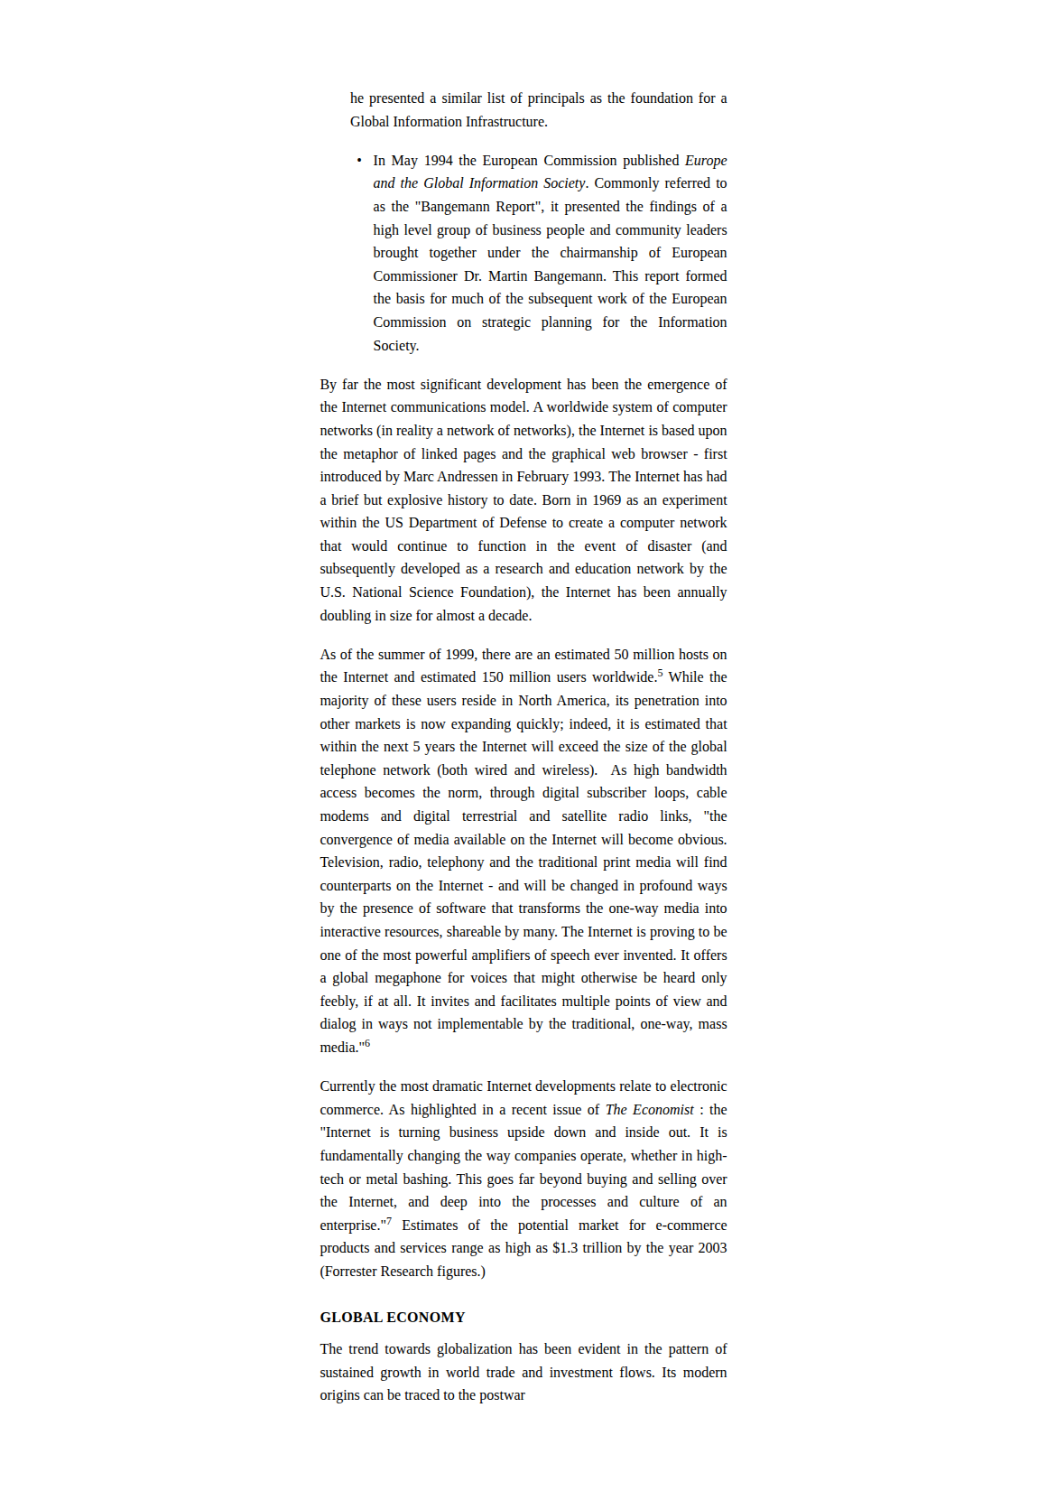he presented a similar list of principals as the foundation for a Global Information Infrastructure.
In May 1994 the European Commission published Europe and the Global Information Society. Commonly referred to as the "Bangemann Report", it presented the findings of a high level group of business people and community leaders brought together under the chairmanship of European Commissioner Dr. Martin Bangemann. This report formed the basis for much of the subsequent work of the European Commission on strategic planning for the Information Society.
By far the most significant development has been the emergence of the Internet communications model. A worldwide system of computer networks (in reality a network of networks), the Internet is based upon the metaphor of linked pages and the graphical web browser - first introduced by Marc Andressen in February 1993. The Internet has had a brief but explosive history to date. Born in 1969 as an experiment within the US Department of Defense to create a computer network that would continue to function in the event of disaster (and subsequently developed as a research and education network by the U.S. National Science Foundation), the Internet has been annually doubling in size for almost a decade.
As of the summer of 1999, there are an estimated 50 million hosts on the Internet and estimated 150 million users worldwide.5 While the majority of these users reside in North America, its penetration into other markets is now expanding quickly; indeed, it is estimated that within the next 5 years the Internet will exceed the size of the global telephone network (both wired and wireless). As high bandwidth access becomes the norm, through digital subscriber loops, cable modems and digital terrestrial and satellite radio links, "the convergence of media available on the Internet will become obvious. Television, radio, telephony and the traditional print media will find counterparts on the Internet - and will be changed in profound ways by the presence of software that transforms the one-way media into interactive resources, shareable by many. The Internet is proving to be one of the most powerful amplifiers of speech ever invented. It offers a global megaphone for voices that might otherwise be heard only feebly, if at all. It invites and facilitates multiple points of view and dialog in ways not implementable by the traditional, one-way, mass media."6
Currently the most dramatic Internet developments relate to electronic commerce. As highlighted in a recent issue of The Economist : the "Internet is turning business upside down and inside out. It is fundamentally changing the way companies operate, whether in high-tech or metal bashing. This goes far beyond buying and selling over the Internet, and deep into the processes and culture of an enterprise."7 Estimates of the potential market for e-commerce products and services range as high as $1.3 trillion by the year 2003 (Forrester Research figures.)
Global Economy
The trend towards globalization has been evident in the pattern of sustained growth in world trade and investment flows. Its modern origins can be traced to the postwar